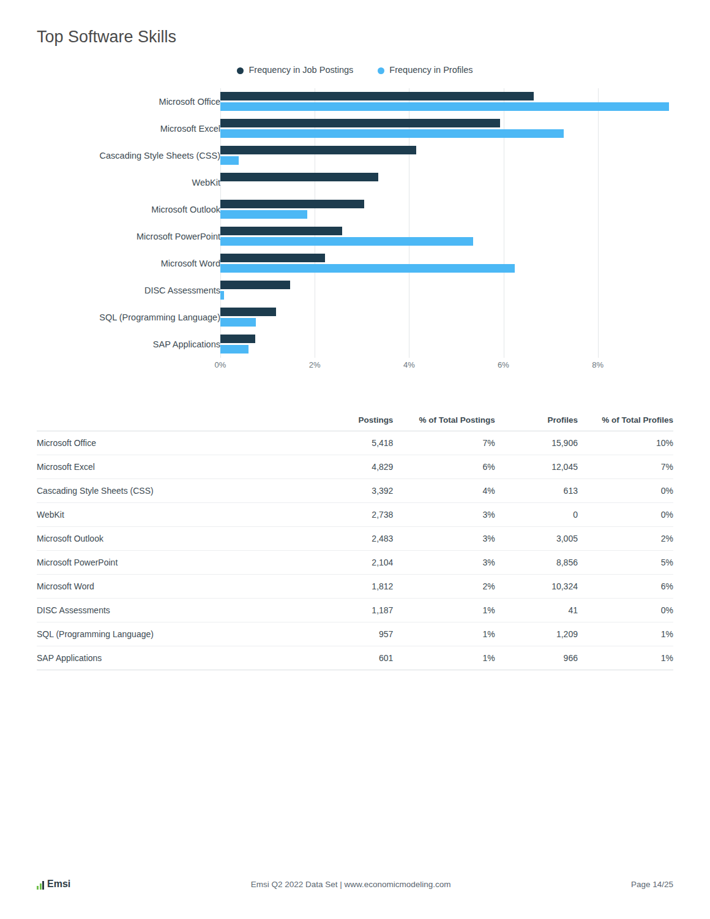Top Software Skills
Frequency in Job Postings
Frequency in Profiles
| Microsoft Office | |
| Microsoft Excel | |
| Cascading Style Sheets (CSS) | |
| WebKit | |
| Microsoft Outlook | |
| Microsoft PowerPoint | |
| Microsoft Word | |
| DISC Assessments | |
| SQL (Programming Language) | |
| SAP Applications | |
0% 2% 4% 6% 8%
| | Postings | % of Total Postings | Profiles | % of Total Profiles |
| --- | --- | --- | --- | --- |
| Microsoft Office | 5,418 | 7% | 15,906 | 10% |
| Microsoft Excel | 4,829 | 6% | 12,045 | 7% |
| Cascading Style Sheets (CSS) | 3,392 | 4% | 613 | 0% |
| WebKit | 2,738 | 3% | 0 | 0% |
| Microsoft Outlook | 2,483 | 3% | 3,005 | 2% |
| Microsoft PowerPoint | 2,104 | 3% | 8,856 | 5% |
| Microsoft Word | 1,812 | 2% | 10,324 | 6% |
| DISC Assessments | 1,187 | 1% | 41 | 0% |
| SQL (Programming Language) | 957 | 1% | 1,209 | 1% |
| SAP Applications | 601 | 1% | 966 | 1% |
Emsi
Emsi Q2 2022 Data Set | www.economicmodeling.com
Page 14/25